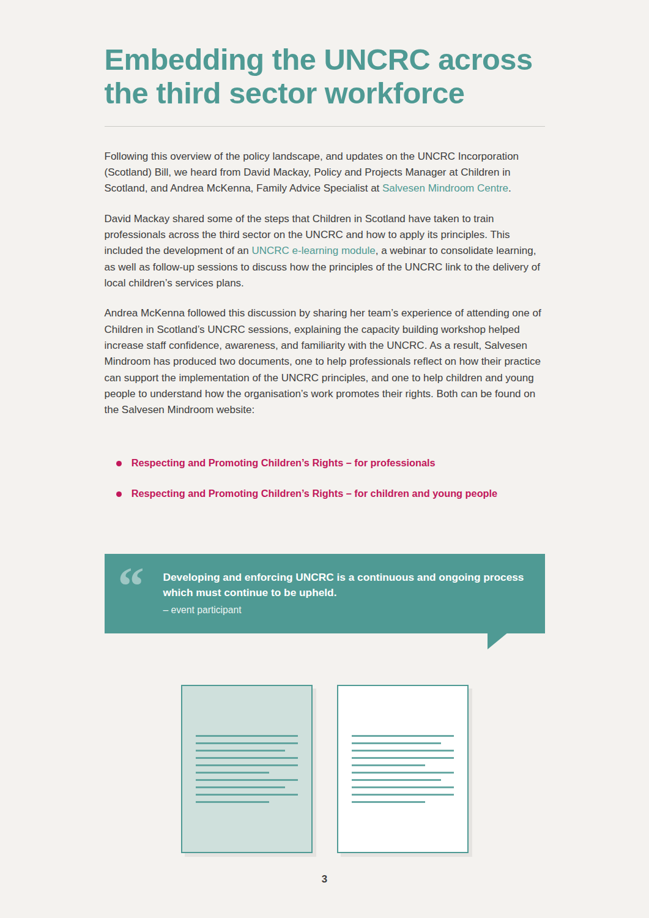Embedding the UNCRC across the third sector workforce
Following this overview of the policy landscape, and updates on the UNCRC Incorporation (Scotland) Bill, we heard from David Mackay, Policy and Projects Manager at Children in Scotland, and Andrea McKenna, Family Advice Specialist at Salvesen Mindroom Centre.
David Mackay shared some of the steps that Children in Scotland have taken to train professionals across the third sector on the UNCRC and how to apply its principles. This included the development of an UNCRC e-learning module, a webinar to consolidate learning, as well as follow-up sessions to discuss how the principles of the UNCRC link to the delivery of local children’s services plans.
Andrea McKenna followed this discussion by sharing her team’s experience of attending one of Children in Scotland’s UNCRC sessions, explaining the capacity building workshop helped increase staff confidence, awareness, and familiarity with the UNCRC. As a result, Salvesen Mindroom has produced two documents, one to help professionals reflect on how their practice can support the implementation of the UNCRC principles, and one to help children and young people to understand how the organisation’s work promotes their rights. Both can be found on the Salvesen Mindroom website:
Respecting and Promoting Children’s Rights – for professionals
Respecting and Promoting Children’s Rights – for children and young people
“
Developing and enforcing UNCRC is a continuous and ongoing process which must continue to be upheld. – event participant
3